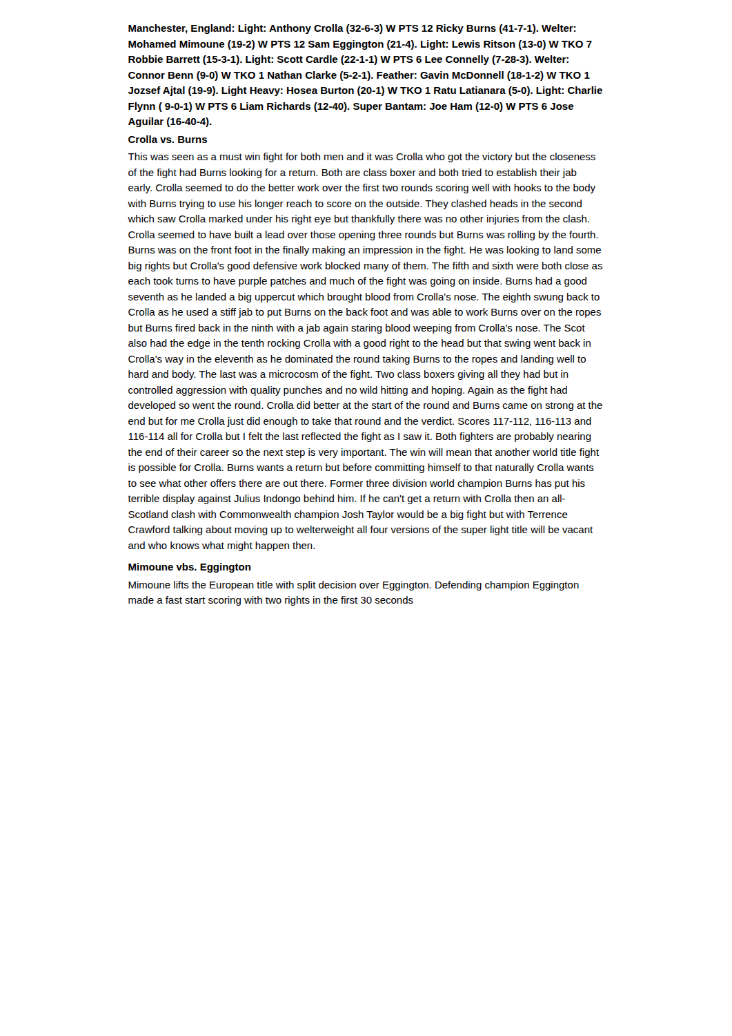Manchester, England: Light: Anthony Crolla (32-6-3) W PTS 12 Ricky Burns (41-7-1). Welter: Mohamed Mimoune (19-2) W PTS 12 Sam Eggington (21-4). Light: Lewis Ritson (13-0) W TKO 7 Robbie Barrett (15-3-1). Light: Scott Cardle (22-1-1) W PTS 6 Lee Connelly (7-28-3). Welter: Connor Benn (9-0) W TKO 1 Nathan Clarke (5-2-1). Feather: Gavin McDonnell (18-1-2) W TKO 1 Jozsef Ajtal (19-9). Light Heavy: Hosea Burton (20-1) W TKO 1 Ratu Latianara (5-0). Light: Charlie Flynn ( 9-0-1) W PTS 6 Liam Richards (12-40). Super Bantam: Joe Ham (12-0) W PTS 6 Jose Aguilar (16-40-4).
Crolla vs. Burns
This was seen as a must win fight for both men and it was Crolla who got the victory but the closeness of the fight had Burns looking for a return. Both are class boxer and both tried to establish their jab early. Crolla seemed to do the better work over the first two rounds scoring well with hooks to the body with Burns trying to use his longer reach to score on the outside. They clashed heads in the second which saw Crolla marked under his right eye but thankfully there was no other injuries from the clash. Crolla seemed to have built a lead over those opening three rounds but Burns was rolling by the fourth. Burns was on the front foot in the finally making an impression in the fight. He was looking to land some big rights but Crolla's good defensive work blocked many of them. The fifth and sixth were both close as each took turns to have purple patches and much of the fight was going on inside. Burns had a good seventh as he landed a big uppercut which brought blood from Crolla's nose. The eighth swung back to Crolla as he used a stiff jab to put Burns on the back foot and was able to work Burns over on the ropes but Burns fired back in the ninth with a jab again staring blood weeping from Crolla's nose. The Scot also had the edge in the tenth rocking Crolla with a good right to the head but that swing went back in Crolla's way in the eleventh as he dominated the round taking Burns to the ropes and landing well to hard and body. The last was a microcosm of the fight. Two class boxers giving all they had but in controlled aggression with quality punches and no wild hitting and hoping. Again as the fight had developed so went the round. Crolla did better at the start of the round and Burns came on strong at the end but for me Crolla just did enough to take that round and the verdict. Scores 117-112, 116-113 and 116-114 all for Crolla but I felt the last reflected the fight as I saw it. Both fighters are probably nearing the end of their career so the next step is very important. The win will mean that another world title fight is possible for Crolla. Burns wants a return but before committing himself to that naturally Crolla wants to see what other offers there are out there. Former three division world champion Burns has put his terrible display against Julius Indongo behind him. If he can't get a return with Crolla then an all-Scotland clash with Commonwealth champion Josh Taylor would be a big fight but with Terrence Crawford talking about moving up to welterweight all four versions of the super light title will be vacant and who knows what might happen then.
Mimoune vbs. Eggington
Mimoune lifts the European title with split decision over Eggington. Defending champion Eggington made a fast start scoring with two rights in the first 30 seconds